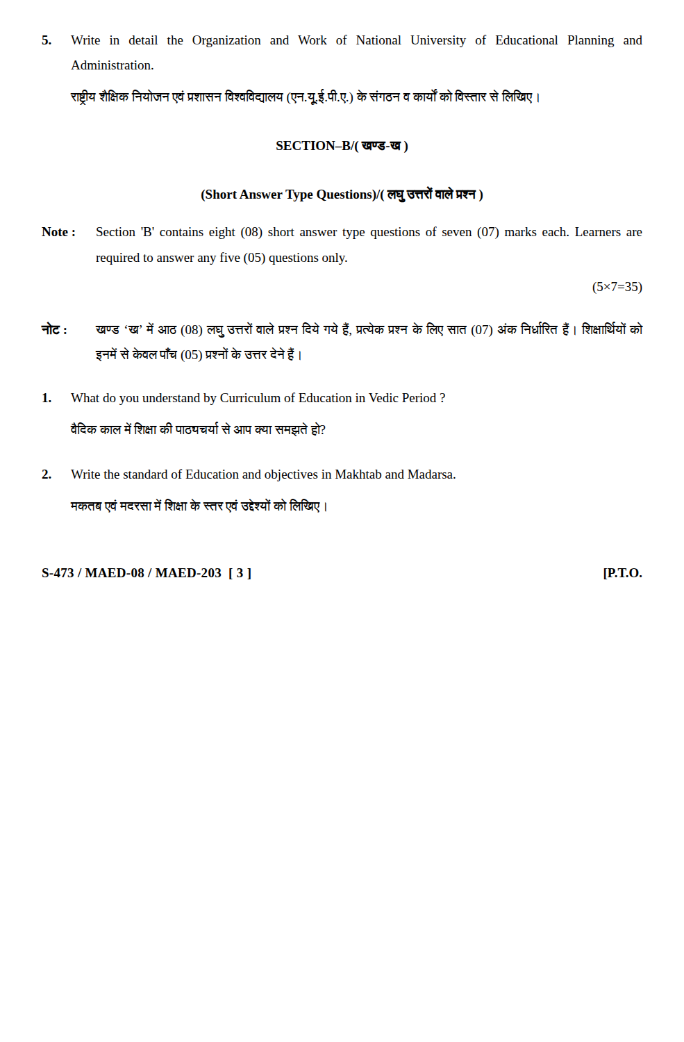5.
Write in detail the Organization and Work of National University of Educational Planning and Administration.
राष्ट्रीय शैक्षिक नियोजन एवं प्रशासन विश्वविद्यालय (एन.यू.ई.पी.ए.) के संगठन व कार्यों को विस्तार से लिखिए।
SECTION–B/( खण्ड-ख )
(Short Answer Type Questions)/( लघु उत्तरों वाले प्रश्न )
Note :
Section 'B' contains eight (08) short answer type questions of seven (07) marks each. Learners are required to answer any five (05) questions only.
(5×7=35)
नोट :
खण्ड ‘ख’ में आठ (08) लघु उत्तरों वाले प्रश्न दिये गये हैं, प्रत्येक प्रश्न के लिए सात (07) अंक निर्धारित हैं। शिक्षार्थियों को इनमें से केवल पाँच (05) प्रश्नों के उत्तर देने हैं।
1.
What do you understand by Curriculum of Education in Vedic Period ?
वैदिक काल में शिक्षा की पाठ्यचर्या से आप क्या समझते हो?
2.
Write the standard of Education and objectives in Makhtab and Madarsa.
मकतब एवं मदरसा में शिक्षा के स्तर एवं उद्देश्यों को लिखिए।
S-473 / MAED-08 / MAED-203 [ 3 ]
[P.T.O.